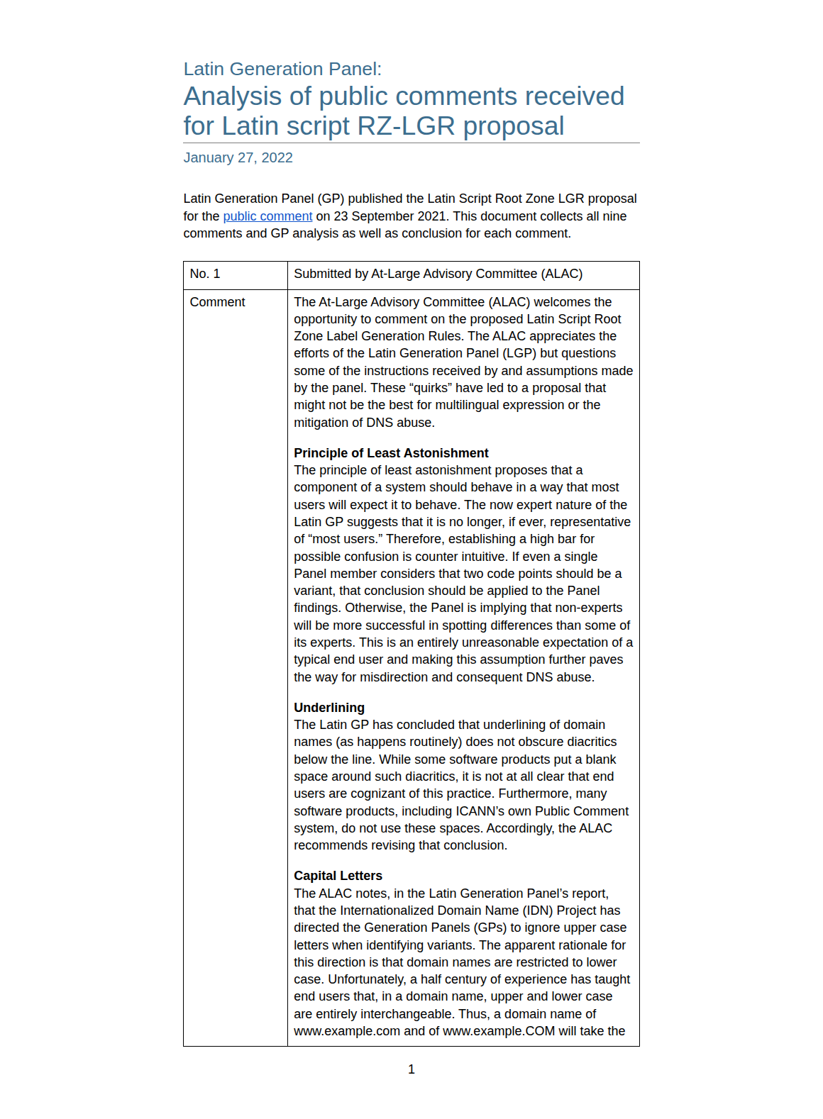Latin Generation Panel:
Analysis of public comments received for Latin script RZ-LGR proposal
January 27, 2022
Latin Generation Panel (GP) published the Latin Script Root Zone LGR proposal for the public comment on 23 September 2021. This document collects all nine comments and GP analysis as well as conclusion for each comment.
| No. 1 | Submitted by At-Large Advisory Committee (ALAC) |
| Comment | The At-Large Advisory Committee (ALAC) welcomes the opportunity to comment on the proposed Latin Script Root Zone Label Generation Rules. The ALAC appreciates the efforts of the Latin Generation Panel (LGP) but questions some of the instructions received by and assumptions made by the panel. These “quirks” have led to a proposal that might not be the best for multilingual expression or the mitigation of DNS abuse. Principle of Least Astonishment The principle of least astonishment proposes that a component of a system should behave in a way that most users will expect it to behave. The now expert nature of the Latin GP suggests that it is no longer, if ever, representative of “most users.” Therefore, establishing a high bar for possible confusion is counter intuitive. If even a single Panel member considers that two code points should be a variant, that conclusion should be applied to the Panel findings. Otherwise, the Panel is implying that non-experts will be more successful in spotting differences than some of its experts. This is an entirely unreasonable expectation of a typical end user and making this assumption further paves the way for misdirection and consequent DNS abuse. Underlining The Latin GP has concluded that underlining of domain names (as happens routinely) does not obscure diacritics below the line. While some software products put a blank space around such diacritics, it is not at all clear that end users are cognizant of this practice. Furthermore, many software products, including ICANN’s own Public Comment system, do not use these spaces. Accordingly, the ALAC recommends revising that conclusion. Capital Letters The ALAC notes, in the Latin Generation Panel’s report, that the Internationalized Domain Name (IDN) Project has directed the Generation Panels (GPs) to ignore upper case letters when identifying variants. The apparent rationale for this direction is that domain names are restricted to lower case. Unfortunately, a half century of experience has taught end users that, in a domain name, upper and lower case are entirely interchangeable. Thus, a domain name of www.example.com and of www.example.COM will take the |
1